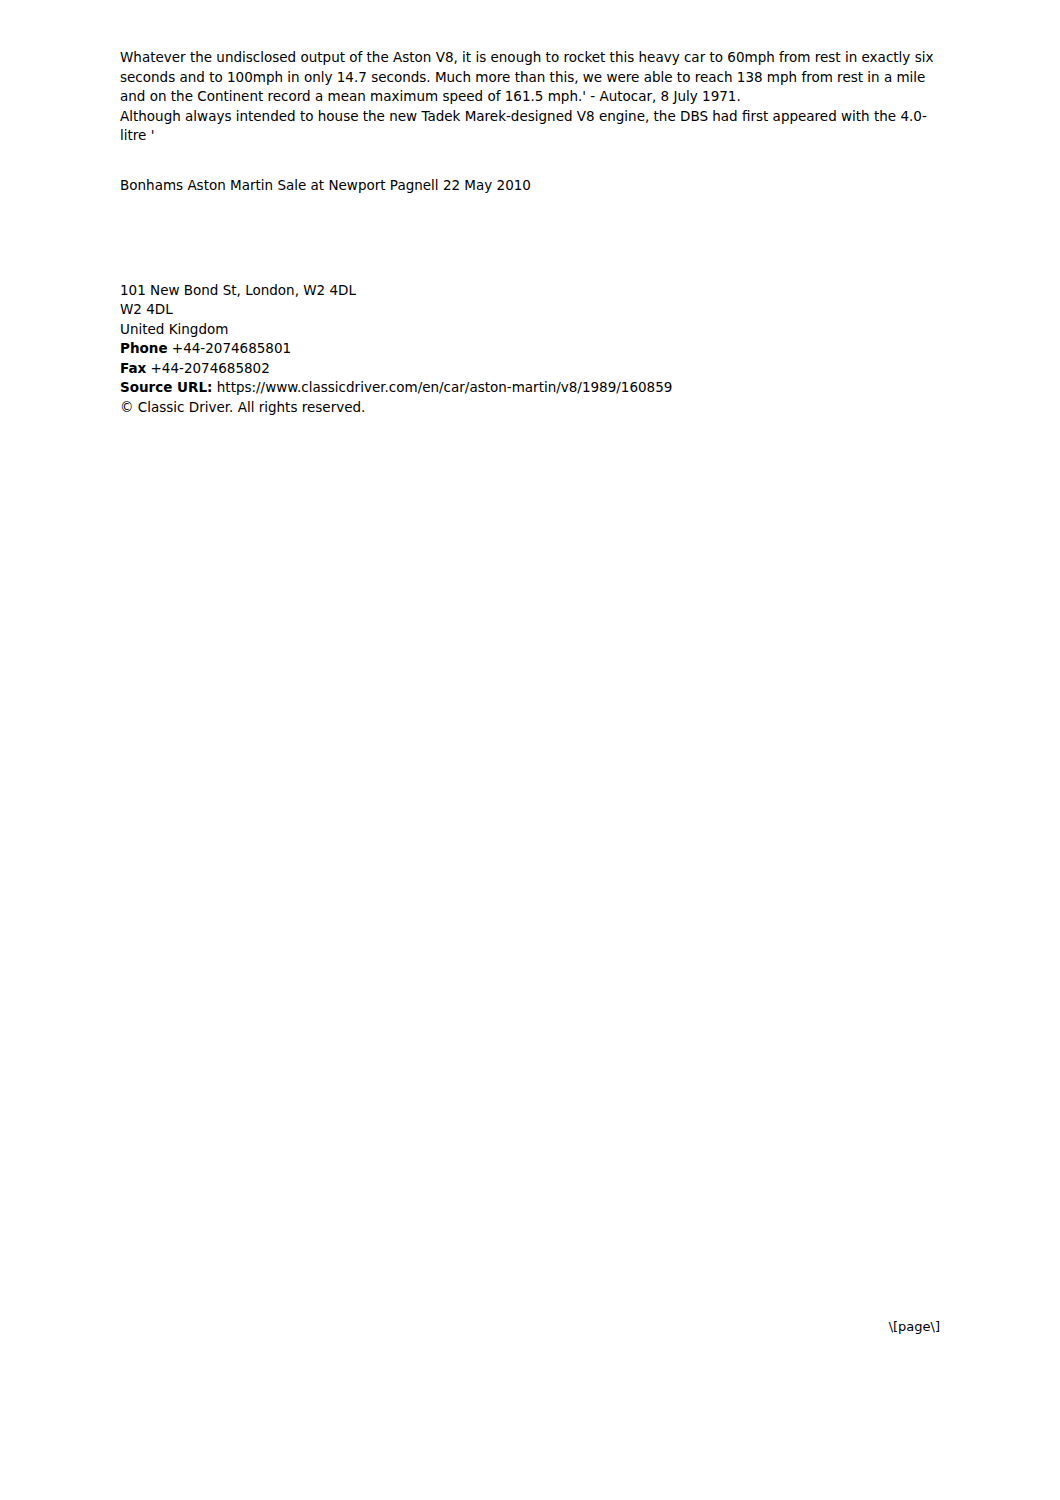Whatever the undisclosed output of the Aston V8, it is enough to rocket this heavy car to 60mph from rest in exactly six seconds and to 100mph in only 14.7 seconds. Much more than this, we were able to reach 138 mph from rest in a mile and on the Continent record a mean maximum speed of 161.5 mph.' - Autocar, 8 July 1971.
Although always intended to house the new Tadek Marek-designed V8 engine, the DBS had first appeared with the 4.0-litre '
Bonhams Aston Martin Sale at Newport Pagnell 22 May 2010
101 New Bond St, London, W2 4DL
W2 4DL
United Kingdom
Phone +44-2074685801
Fax +44-2074685802
Source URL: https://www.classicdriver.com/en/car/aston-martin/v8/1989/160859
© Classic Driver. All rights reserved.
\[page\]